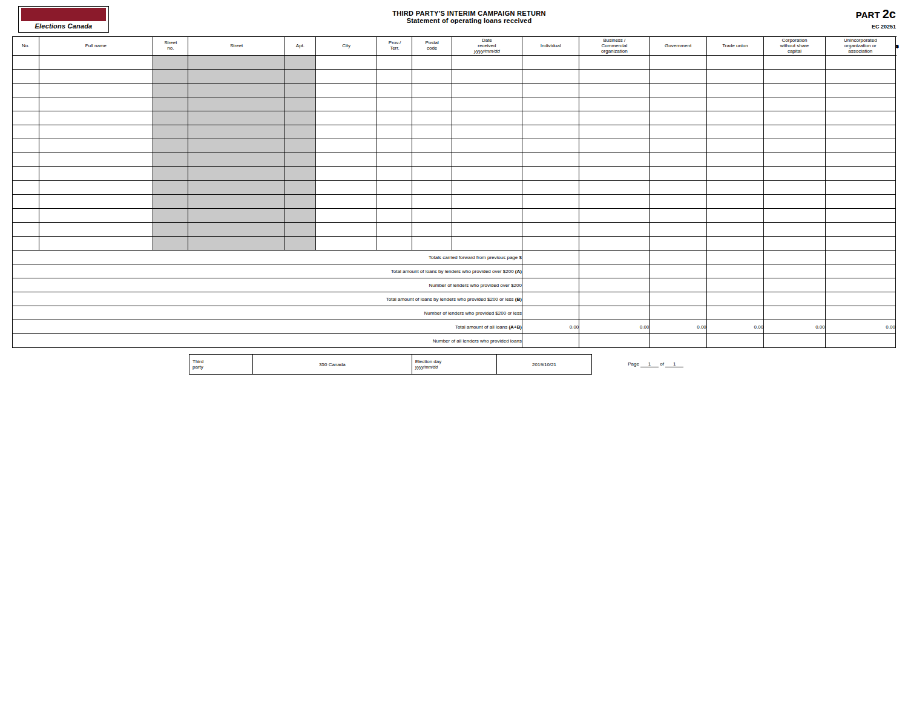Elections Canada
THIRD PARTY'S INTERIM CAMPAIGN RETURN
Statement of operating loans received
PART 2c
EC 20251
| No. | Full name | Street no. | Street | Apt. | City | Prov./ Terr. | Postal code | Date received yyyy/mm/dd | Individual | Business / Commercial organization | Government | Trade union | Corporation without share capital | Unincorporated organization or association |
| --- | --- | --- | --- | --- | --- | --- | --- | --- | --- | --- | --- | --- | --- | --- |
| | $ | $ | $ | $ | $ | $ |
| Totals carried forward from previous page $ | | | | | | |
| Total amount of loans by lenders who provided over $200 (A) | | | | | | |
| Number of lenders who provided over $200 | | | | | | |
| Total amount of loans by lenders who provided $200 or less (B) | | | | | | |
| Number of lenders who provided $200 or less | | | | | | |
| Total amount of all loans (A+B) | 0.00 | 0.00 | 0.00 | 0.00 | 0.00 | 0.00 |
| Number of all lenders who provided loans | | | | | | |
| Third party | 350 Canada | Election day yyyy/mm/dd | 2019/10/21 | Page 1 of 1 |